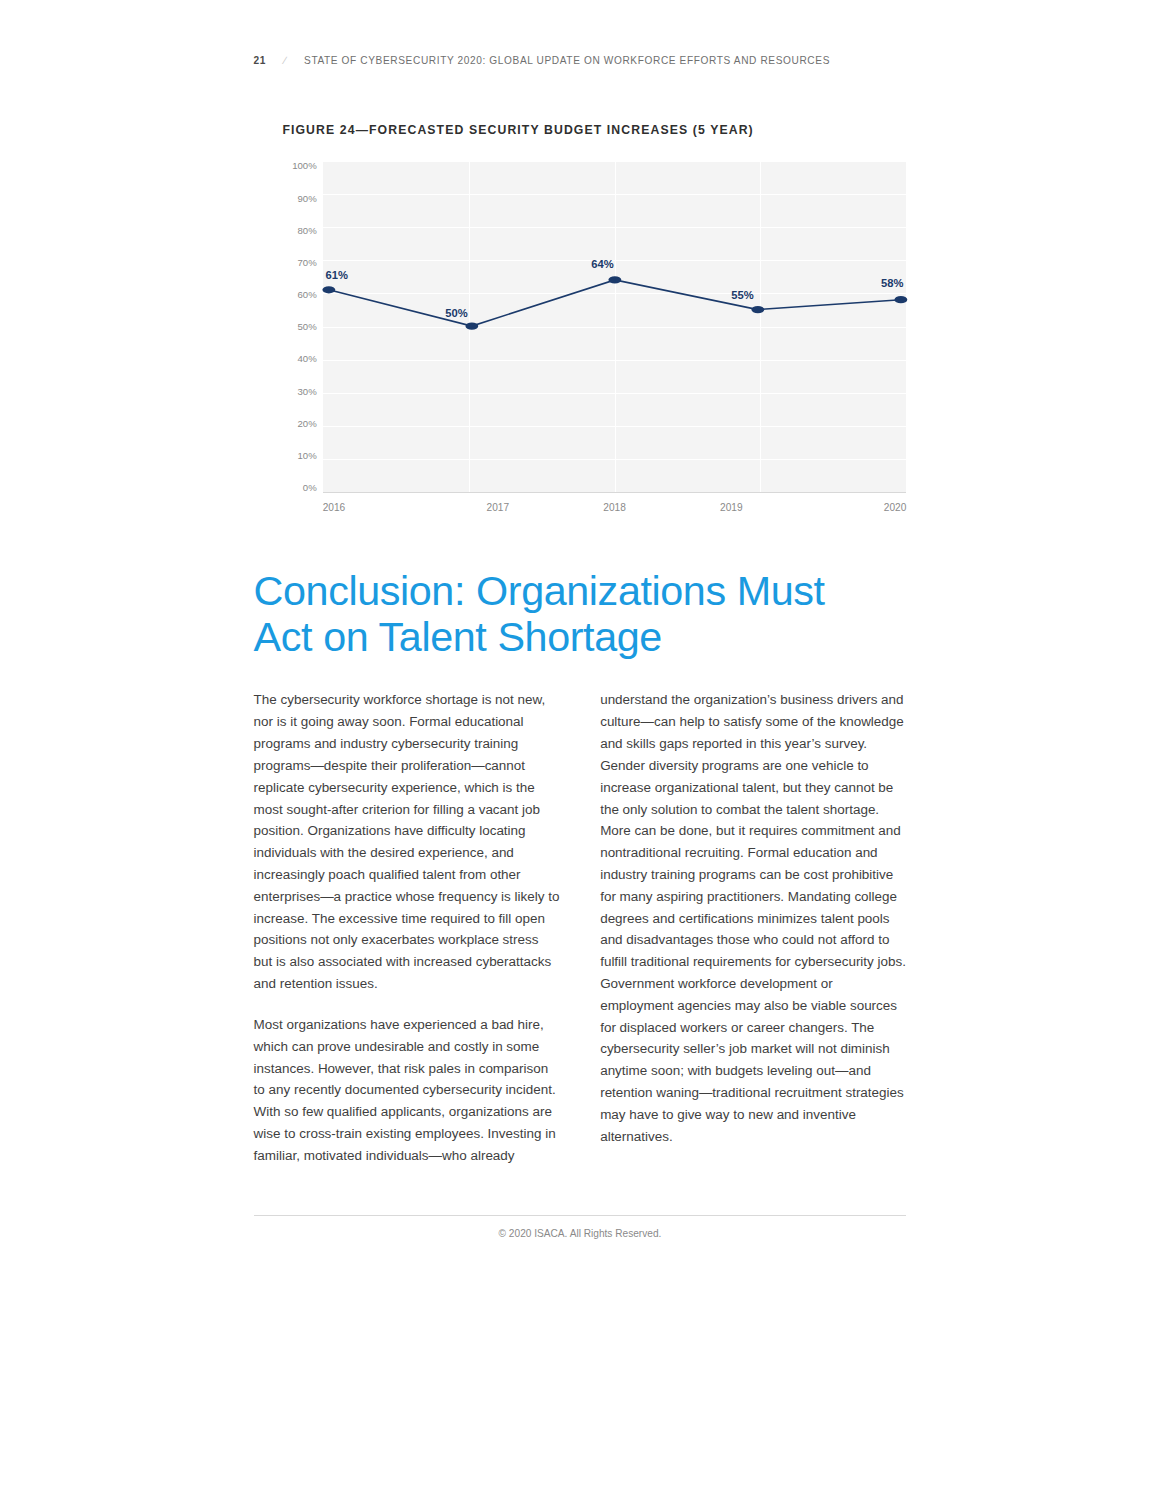21 / State of Cybersecurity 2020: Global Update on Workforce Efforts and Resources
Figure 24—Forecasted Security Budget Increases (5 Year)
100% 90% 80% 70% 60% 50% 40% 30% 20% 10% 0%
61% 50% 64% 55% 58%
2016 2017 2018 2019 2020
Conclusion: Organizations Must
Act on Talent Shortage
The cybersecurity workforce shortage is not new, nor is it going away soon. Formal educational programs and industry cybersecurity training programs—despite their proliferation—cannot replicate cybersecurity experience, which is the most sought-after criterion for filling a vacant job position. Organizations have difficulty locating individuals with the desired experience, and increasingly poach qualified talent from other enterprises—a practice whose frequency is likely to increase. The excessive time required to fill open positions not only exacerbates workplace stress but is also associated with increased cyberattacks and retention issues.
Most organizations have experienced a bad hire, which can prove undesirable and costly in some instances. However, that risk pales in comparison to any recently documented cybersecurity incident. With so few qualified applicants, organizations are wise to cross-train existing employees. Investing in familiar, motivated individuals—who already understand the organization’s business drivers and culture—can help to satisfy some of the knowledge and skills gaps reported in this year’s survey. Gender diversity programs are one vehicle to increase organizational talent, but they cannot be the only solution to combat the talent shortage. More can be done, but it requires commitment and nontraditional recruiting. Formal education and industry training programs can be cost prohibitive for many aspiring practitioners. Mandating college degrees and certifications minimizes talent pools and disadvantages those who could not afford to fulfill traditional requirements for cybersecurity jobs. Government workforce development or employment agencies may also be viable sources for displaced workers or career changers. The cybersecurity seller’s job market will not diminish anytime soon; with budgets leveling out—and retention waning—traditional recruitment strategies may have to give way to new and inventive alternatives.
© 2020 ISACA. All Rights Reserved.